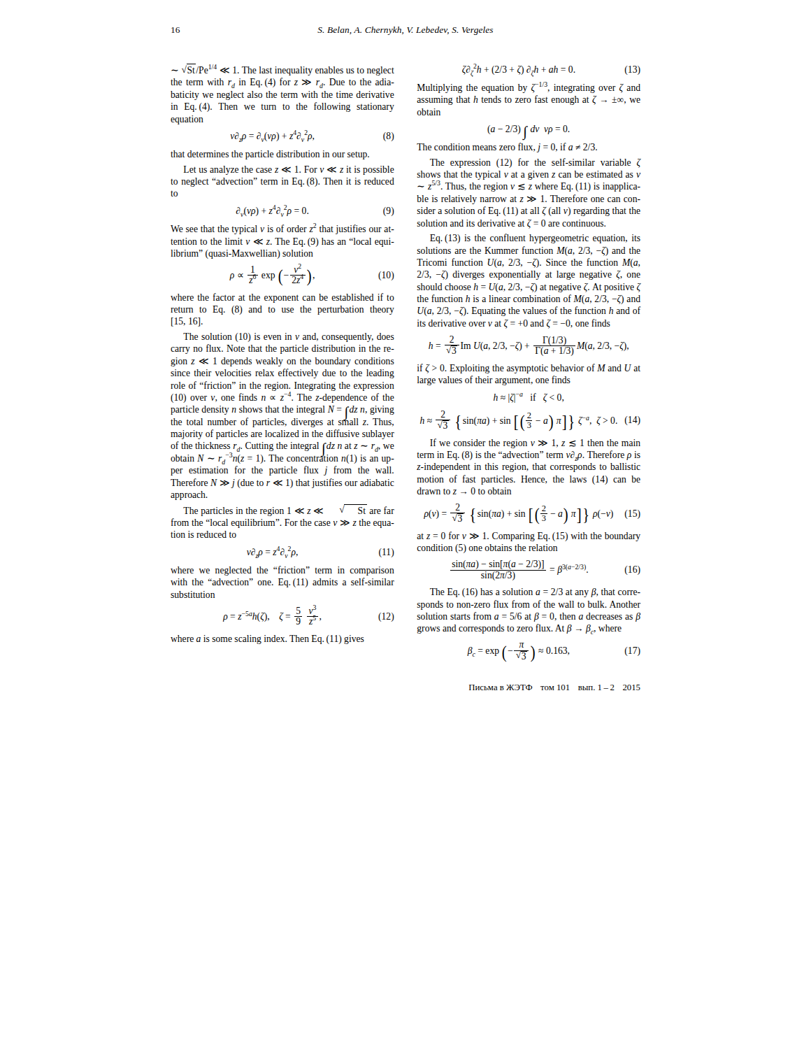16
S. Belan, A. Chernykh, V. Lebedev, S. Vergeles
∼ St/Pe1/4 ≪ 1. The last inequality enables us to neglect the term with rd in Eq. (4) for z ≫ rd. Due to the adiabaticity we neglect also the term with the time derivative in Eq. (4). Then we turn to the following stationary equation
v∂zρ = ∂v(vρ) + z4∂v2ρ,
(8)
that determines the particle distribution in our setup.
Let us analyze the case z ≪ 1. For v ≪ z it is possible to neglect “advection” term in Eq. (8). Then it is reduced to
∂v(vρ) + z4∂v2ρ = 0.
(9)
We see that the typical v is of order z2 that justifies our attention to the limit v ≪ z. The Eq. (9) has an “local equilibrium” (quasi-Maxwellian) solution
ρ ∝ 1 z6 exp (−v22z4),
(10)
where the factor at the exponent can be established if to return to Eq. (8) and to use the perturbation theory [15, 16].
The solution (10) is even in v and, consequently, does carry no flux. Note that the particle distribution in the region z ≪ 1 depends weakly on the boundary conditions since their velocities relax effectively due to the leading role of “friction” in the region. Integrating the expression (10) over v, one finds n ∝ z−4. The z-dependence of the particle density n shows that the integral N = ∫dz n, giving the total number of particles, diverges at small z. Thus, majority of particles are localized in the diffusive sublayer of the thickness rd. Cutting the integral ∫dz n at z ∼ rd, we obtain N ∼ rd−3n(z = 1). The concentration n(1) is an upper estimation for the particle flux j from the wall. Therefore N ≫ j (due to r ≪ 1) that justifies our adiabatic approach.
The particles in the region 1 ≪ z ≪ St are far from the “local equilibrium”. For the case v ≫ z the equation is reduced to
v∂zρ = z4∂v2ρ,
(11)
where we neglected the “friction” term in comparison with the “advection” one. Eq. (11) admits a self-similar substitution
ρ = z−5ah(ζ), ζ = 59 v3 z5,
(12)
where a is some scaling index. Then Eq. (11) gives
ζ∂ζ2h + (2/3 + ζ) ∂ζh + ah = 0.
(13)
Multiplying the equation by ζ−1/3, integrating over ζ and assuming that h tends to zero fast enough at ζ → ±∞, we obtain
(a − 2/3) ∫ dv vρ = 0.
The condition means zero flux, j = 0, if a ≠ 2/3.
The expression (12) for the self-similar variable ζ shows that the typical v at a given z can be estimated as v ∼ z5/3. Thus, the region v ≲ z where Eq. (11) is inapplicable is relatively narrow at z ≫ 1. Therefore one can consider a solution of Eq. (11) at all ζ (all v) regarding that the solution and its derivative at ζ = 0 are continuous.
Eq. (13) is the confluent hypergeometric equation, its solutions are the Kummer function M(a, 2/3, −ζ) and the Tricomi function U(a, 2/3, −ζ). Since the function M(a, 2/3, −ζ) diverges exponentially at large negative ζ, one should choose h = U(a, 2/3, −ζ) at negative ζ. At positive ζ the function h is a linear combination of M(a, 2/3, −ζ) and U(a, 2/3, −ζ). Equating the values of the function h and of its derivative over v at ζ = +0 and ζ = −0, one finds
h = 23 Im U(a, 2/3, −ζ) + Γ(1/3) Γ(a + 1/3) M(a, 2/3, −ζ),
if ζ > 0. Exploiting the asymptotic behavior of M and U at large values of their argument, one finds
h ≈ |ζ|−a if ζ < 0,
h ≈ 23 {sin(πa) + sin [(23 − a) π]} ζ−a, ζ > 0.
(14)
If we consider the region v ≫ 1, z ≲ 1 then the main term in Eq. (8) is the “advection” term v∂zρ. Therefore ρ is z-independent in this region, that corresponds to ballistic motion of fast particles. Hence, the laws (14) can be drawn to z → 0 to obtain
ρ(v) = 23 {sin(πa) + sin [(23 − a) π]} ρ(−v)
(15)
at z = 0 for v ≫ 1. Comparing Eq. (15) with the boundary condition (5) one obtains the relation
sin(πa) − sin[π(a − 2/3)] sin(2π/3) = β3(a−2/3).
(16)
The Eq. (16) has a solution a = 2/3 at any β, that corresponds to non-zero flux from of the wall to bulk. Another solution starts from a = 5/6 at β = 0, then a decreases as β grows and corresponds to zero flux. At β → βc, where
βc = exp (−π 3) ≈ 0.163,
(17)
Письма в ЖЭТФ том 101 вып. 1 – 2 2015